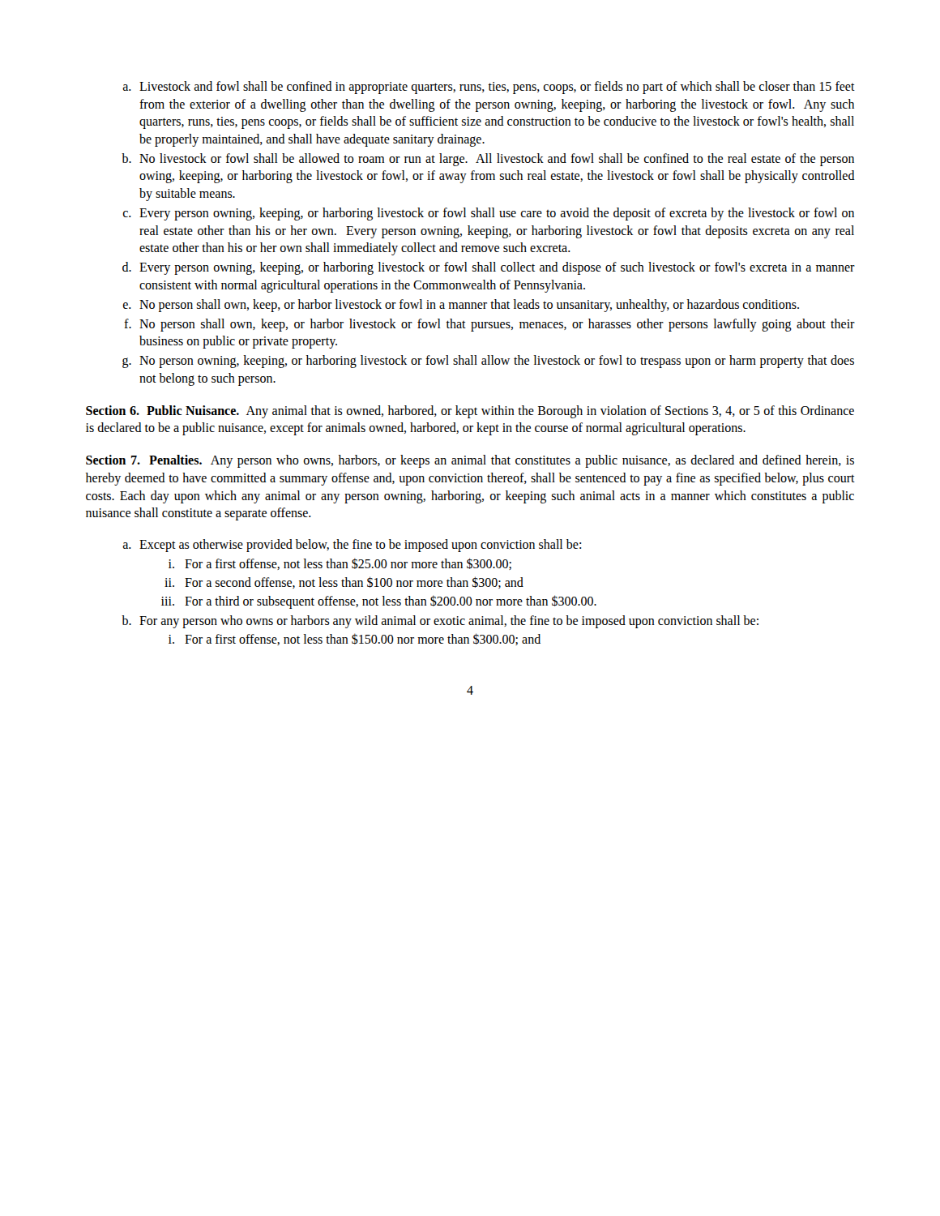Livestock and fowl shall be confined in appropriate quarters, runs, ties, pens, coops, or fields no part of which shall be closer than 15 feet from the exterior of a dwelling other than the dwelling of the person owning, keeping, or harboring the livestock or fowl. Any such quarters, runs, ties, pens coops, or fields shall be of sufficient size and construction to be conducive to the livestock or fowl's health, shall be properly maintained, and shall have adequate sanitary drainage.
No livestock or fowl shall be allowed to roam or run at large. All livestock and fowl shall be confined to the real estate of the person owing, keeping, or harboring the livestock or fowl, or if away from such real estate, the livestock or fowl shall be physically controlled by suitable means.
Every person owning, keeping, or harboring livestock or fowl shall use care to avoid the deposit of excreta by the livestock or fowl on real estate other than his or her own. Every person owning, keeping, or harboring livestock or fowl that deposits excreta on any real estate other than his or her own shall immediately collect and remove such excreta.
Every person owning, keeping, or harboring livestock or fowl shall collect and dispose of such livestock or fowl's excreta in a manner consistent with normal agricultural operations in the Commonwealth of Pennsylvania.
No person shall own, keep, or harbor livestock or fowl in a manner that leads to unsanitary, unhealthy, or hazardous conditions.
No person shall own, keep, or harbor livestock or fowl that pursues, menaces, or harasses other persons lawfully going about their business on public or private property.
No person owning, keeping, or harboring livestock or fowl shall allow the livestock or fowl to trespass upon or harm property that does not belong to such person.
Section 6. Public Nuisance. Any animal that is owned, harbored, or kept within the Borough in violation of Sections 3, 4, or 5 of this Ordinance is declared to be a public nuisance, except for animals owned, harbored, or kept in the course of normal agricultural operations.
Section 7. Penalties. Any person who owns, harbors, or keeps an animal that constitutes a public nuisance, as declared and defined herein, is hereby deemed to have committed a summary offense and, upon conviction thereof, shall be sentenced to pay a fine as specified below, plus court costs. Each day upon which any animal or any person owning, harboring, or keeping such animal acts in a manner which constitutes a public nuisance shall constitute a separate offense.
Except as otherwise provided below, the fine to be imposed upon conviction shall be:
For a first offense, not less than $25.00 nor more than $300.00;
For a second offense, not less than $100 nor more than $300; and
For a third or subsequent offense, not less than $200.00 nor more than $300.00.
For any person who owns or harbors any wild animal or exotic animal, the fine to be imposed upon conviction shall be:
For a first offense, not less than $150.00 nor more than $300.00; and
4